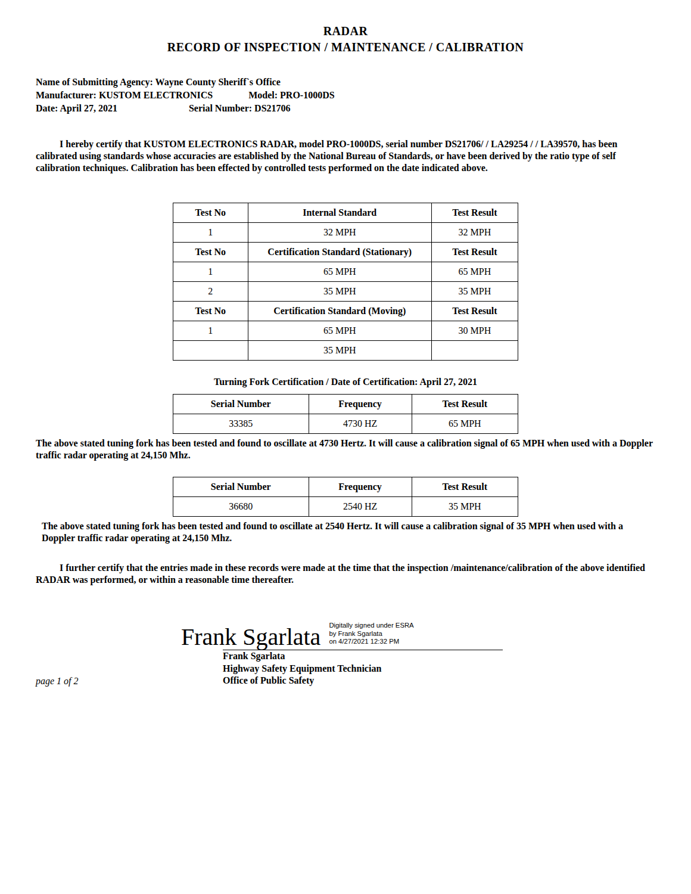RADAR
RECORD OF INSPECTION / MAINTENANCE / CALIBRATION
Name of Submitting Agency: Wayne County Sheriff`s Office Manufacturer: KUSTOM ELECTRONICS Model: PRO-1000DS Date: April 27, 2021 Serial Number: DS21706
I hereby certify that KUSTOM ELECTRONICS RADAR, model PRO-1000DS, serial number DS21706/ / LA29254 / / LA39570, has been calibrated using standards whose accuracies are established by the National Bureau of Standards, or have been derived by the ratio type of self calibration techniques. Calibration has been effected by controlled tests performed on the date indicated above.
| Test No | Internal Standard | Test Result |
| --- | --- | --- |
| 1 | 32 MPH | 32 MPH |
| Test No | Certification Standard (Stationary) | Test Result |
| 1 | 65 MPH | 65 MPH |
| 2 | 35 MPH | 35 MPH |
| Test No | Certification Standard (Moving) | Test Result |
| 1 | 65 MPH | 30 MPH |
| | 35 MPH | |
Turning Fork Certification / Date of Certification: April 27, 2021
| Serial Number | Frequency | Test Result |
| --- | --- | --- |
| 33385 | 4730 HZ | 65 MPH |
The above stated tuning fork has been tested and found to oscillate at 4730 Hertz. It will cause a calibration signal of 65 MPH when used with a Doppler traffic radar operating at 24,150 Mhz.
| Serial Number | Frequency | Test Result |
| --- | --- | --- |
| 36680 | 2540 HZ | 35 MPH |
The above stated tuning fork has been tested and found to oscillate at 2540 Hertz. It will cause a calibration signal of 35 MPH when used with a Doppler traffic radar operating at 24,150 Mhz.
I further certify that the entries made in these records were made at the time that the inspection /maintenance/calibration of the above identified RADAR was performed, or within a reasonable time thereafter.
page 1 of 2 Frank Sgarlata Digitally signed under ESRA
by Frank Sgarlata
on 4/27/2021 12:32 PM
Frank Sgarlata
Highway Safety Equipment Technician
Office of Public Safety